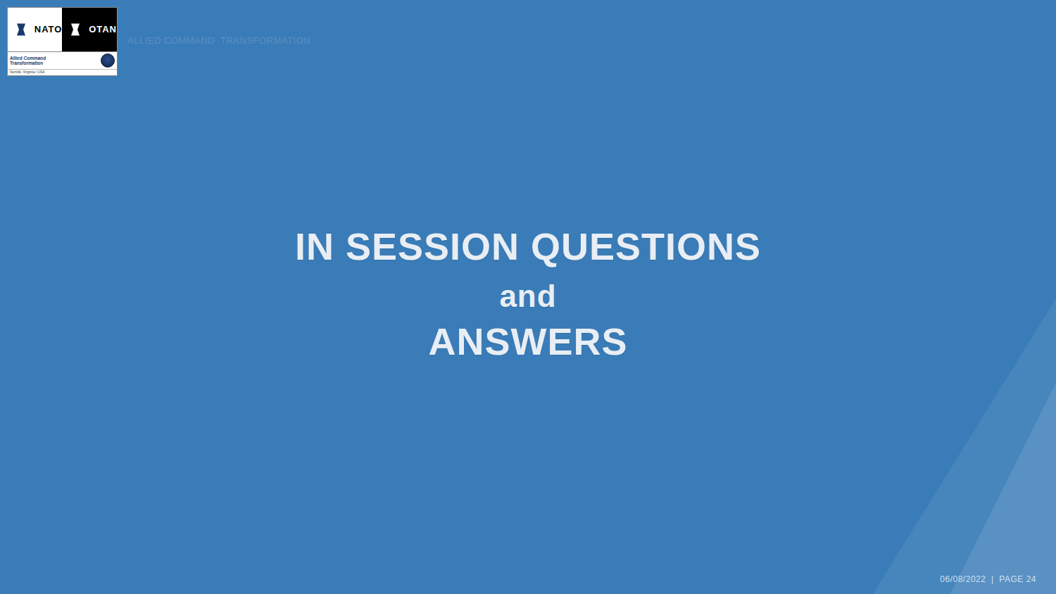NATO
OTAN
Allied Command
Transformation
Norfolk, Virginia / USA
ALLIED COMMAND TRANSFORMATION
IN SESSION QUESTIONS
and
ANSWERS
06/08/2022 | PAGE 24